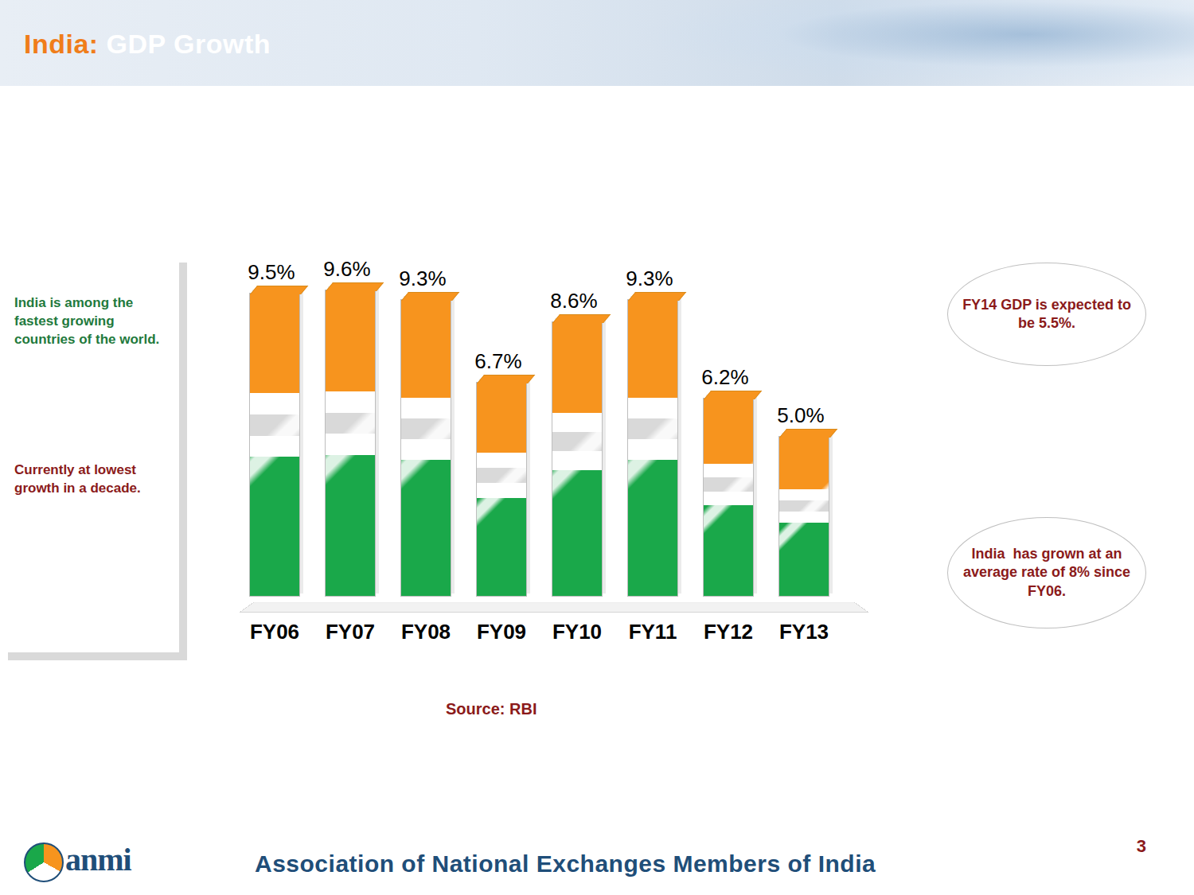India: GDP Growth
India is among the fastest growing countries of the world.
Currently at lowest growth in a decade.
9.5%
9.6%
9.3%
6.7%
8.6%
9.3%
6.2%
5.0%
FY06
FY07
FY08
FY09
FY10
FY11
FY12
FY13
Source: RBI
FY14 GDP is expected to be 5.5%.
India has grown at an average rate of 8% since FY06.
anmi
Association of National Exchanges Members of India
3